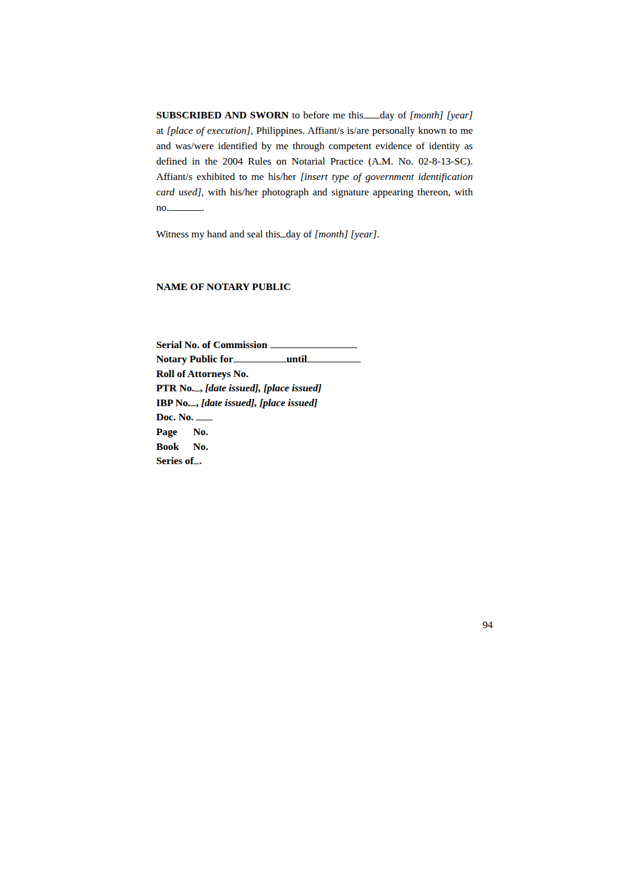SUBSCRIBED AND SWORN to before me this day of [month] [year] at [place of execution], Philippines. Affiant/s is/are personally known to me and was/were identified by me through competent evidence of identity as defined in the 2004 Rules on Notarial Practice (A.M. No. 02-8-13-SC). Affiant/s exhibited to me his/her [insert type of government identification card used], with his/her photograph and signature appearing thereon, with no. .
Witness my hand and seal this day of [month] [year].
NAME OF NOTARY PUBLIC
Serial No. of Commission
Notary Public for until
Roll of Attorneys No.
PTR No. , [date issued], [place issued]
IBP No. , [date issued], [place issued]
Doc. No.
Page No.
Book No.
Series of .
94